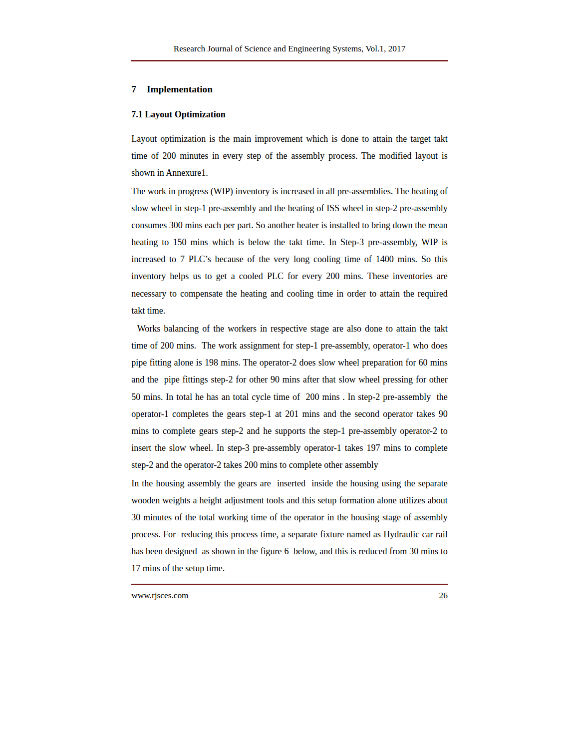Research Journal of Science and Engineering Systems, Vol.1, 2017
7 Implementation
7.1 Layout Optimization
Layout optimization is the main improvement which is done to attain the target takt time of 200 minutes in every step of the assembly process. The modified layout is shown in Annexure1.
The work in progress (WIP) inventory is increased in all pre-assemblies. The heating of slow wheel in step-1 pre-assembly and the heating of ISS wheel in step-2 pre-assembly consumes 300 mins each per part. So another heater is installed to bring down the mean heating to 150 mins which is below the takt time. In Step-3 pre-assembly, WIP is increased to 7 PLC’s because of the very long cooling time of 1400 mins. So this inventory helps us to get a cooled PLC for every 200 mins. These inventories are necessary to compensate the heating and cooling time in order to attain the required takt time.
Works balancing of the workers in respective stage are also done to attain the takt time of 200 mins. The work assignment for step-1 pre-assembly, operator-1 who does pipe fitting alone is 198 mins. The operator-2 does slow wheel preparation for 60 mins and the pipe fittings step-2 for other 90 mins after that slow wheel pressing for other 50 mins. In total he has an total cycle time of 200 mins . In step-2 pre-assembly the operator-1 completes the gears step-1 at 201 mins and the second operator takes 90 mins to complete gears step-2 and he supports the step-1 pre-assembly operator-2 to insert the slow wheel. In step-3 pre-assembly operator-1 takes 197 mins to complete step-2 and the operator-2 takes 200 mins to complete other assembly
In the housing assembly the gears are inserted inside the housing using the separate wooden weights a height adjustment tools and this setup formation alone utilizes about 30 minutes of the total working time of the operator in the housing stage of assembly process. For reducing this process time, a separate fixture named as Hydraulic car rail has been designed as shown in the figure 6 below, and this is reduced from 30 mins to 17 mins of the setup time.
www.rjsces.com 26